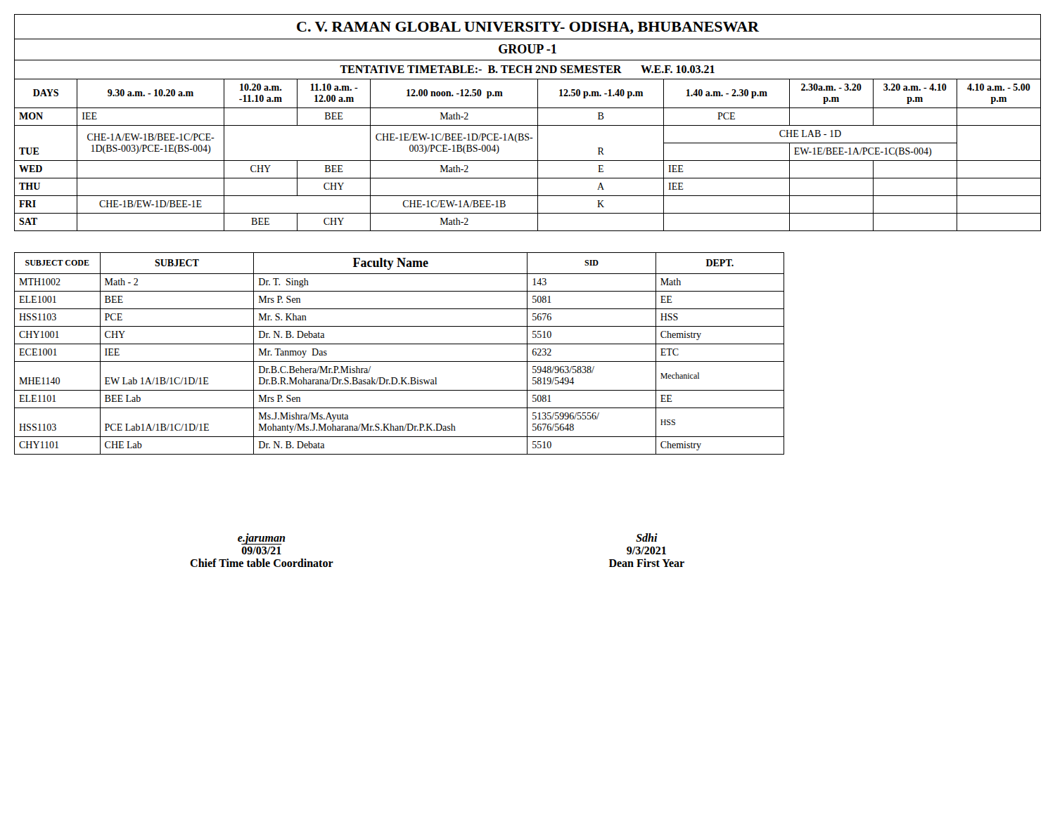| C. V. RAMAN GLOBAL UNIVERSITY- ODISHA, BHUBANESWAR |
| GROUP -1 |
| TENTATIVE TIMETABLE:- B. TECH 2ND SEMESTER W.E.F. 10.03.21 |
| DAYS | 9.30 a.m. - 10.20 a.m | 10.20 a.m. -11.10 a.m | 11.10 a.m. - 12.00 a.m | 12.00 noon. -12.50 p.m | 12.50 p.m. -1.40 p.m | 1.40 a.m. - 2.30 p.m | 2.30a.m. - 3.20 p.m | 3.20 a.m. - 4.10 p.m | 4.10 a.m. - 5.00 p.m |
| MON | IEE | | BEE | Math-2 | B | PCE | | | |
| TUE | CHE-1A/EW-1B/BEE-1C/PCE-1D(BS-003)/PCE-1E(BS-004) | | CHE-1E/EW-1C/BEE-1D/PCE-1A(BS-003)/PCE-1B(BS-004) | R | CHE LAB - 1D | |
| | EW-1E/BEE-1A/PCE-1C(BS-004) |
| WED | | CHY | BEE | Math-2 | E | IEE | | | |
| THU | | | CHY | | A | IEE | | | |
| FRI | CHE-1B/EW-1D/BEE-1E | | CHE-1C/EW-1A/BEE-1B | K | | | | |
| SAT | | BEE | CHY | Math-2 | | | | | |
| SUBJECT CODE | SUBJECT | Faculty Name | SID | DEPT. |
| --- | --- | --- | --- | --- |
| MTH1002 | Math - 2 | Dr. T. Singh | 143 | Math |
| ELE1001 | BEE | Mrs P. Sen | 5081 | EE |
| HSS1103 | PCE | Mr. S. Khan | 5676 | HSS |
| CHY1001 | CHY | Dr. N. B. Debata | 5510 | Chemistry |
| ECE1001 | IEE | Mr. Tanmoy Das | 6232 | ETC |
| MHE1140 | EW Lab 1A/1B/1C/1D/1E | Dr.B.C.Behera/Mr.P.Mishra/ Dr.B.R.Moharana/Dr.S.Basak/Dr.D.K.Biswal | 5948/963/5838/ 5819/5494 | Mechanical |
| ELE1101 | BEE Lab | Mrs P. Sen | 5081 | EE |
| HSS1103 | PCE Lab1A/1B/1C/1D/1E | Ms.J.Mishra/Ms.Ayuta Mohanty/Ms.J.Moharana/Mr.S.Khan/Dr.P.K.Dash | 5135/5996/5556/ 5676/5648 | HSS |
| CHY1101 | CHE Lab | Dr. N. B. Debata | 5510 | Chemistry |
| e.jaruman 09/03/21 | Sdhi 9/3/2021 |
| Chief Time table Coordinator | Dean First Year |